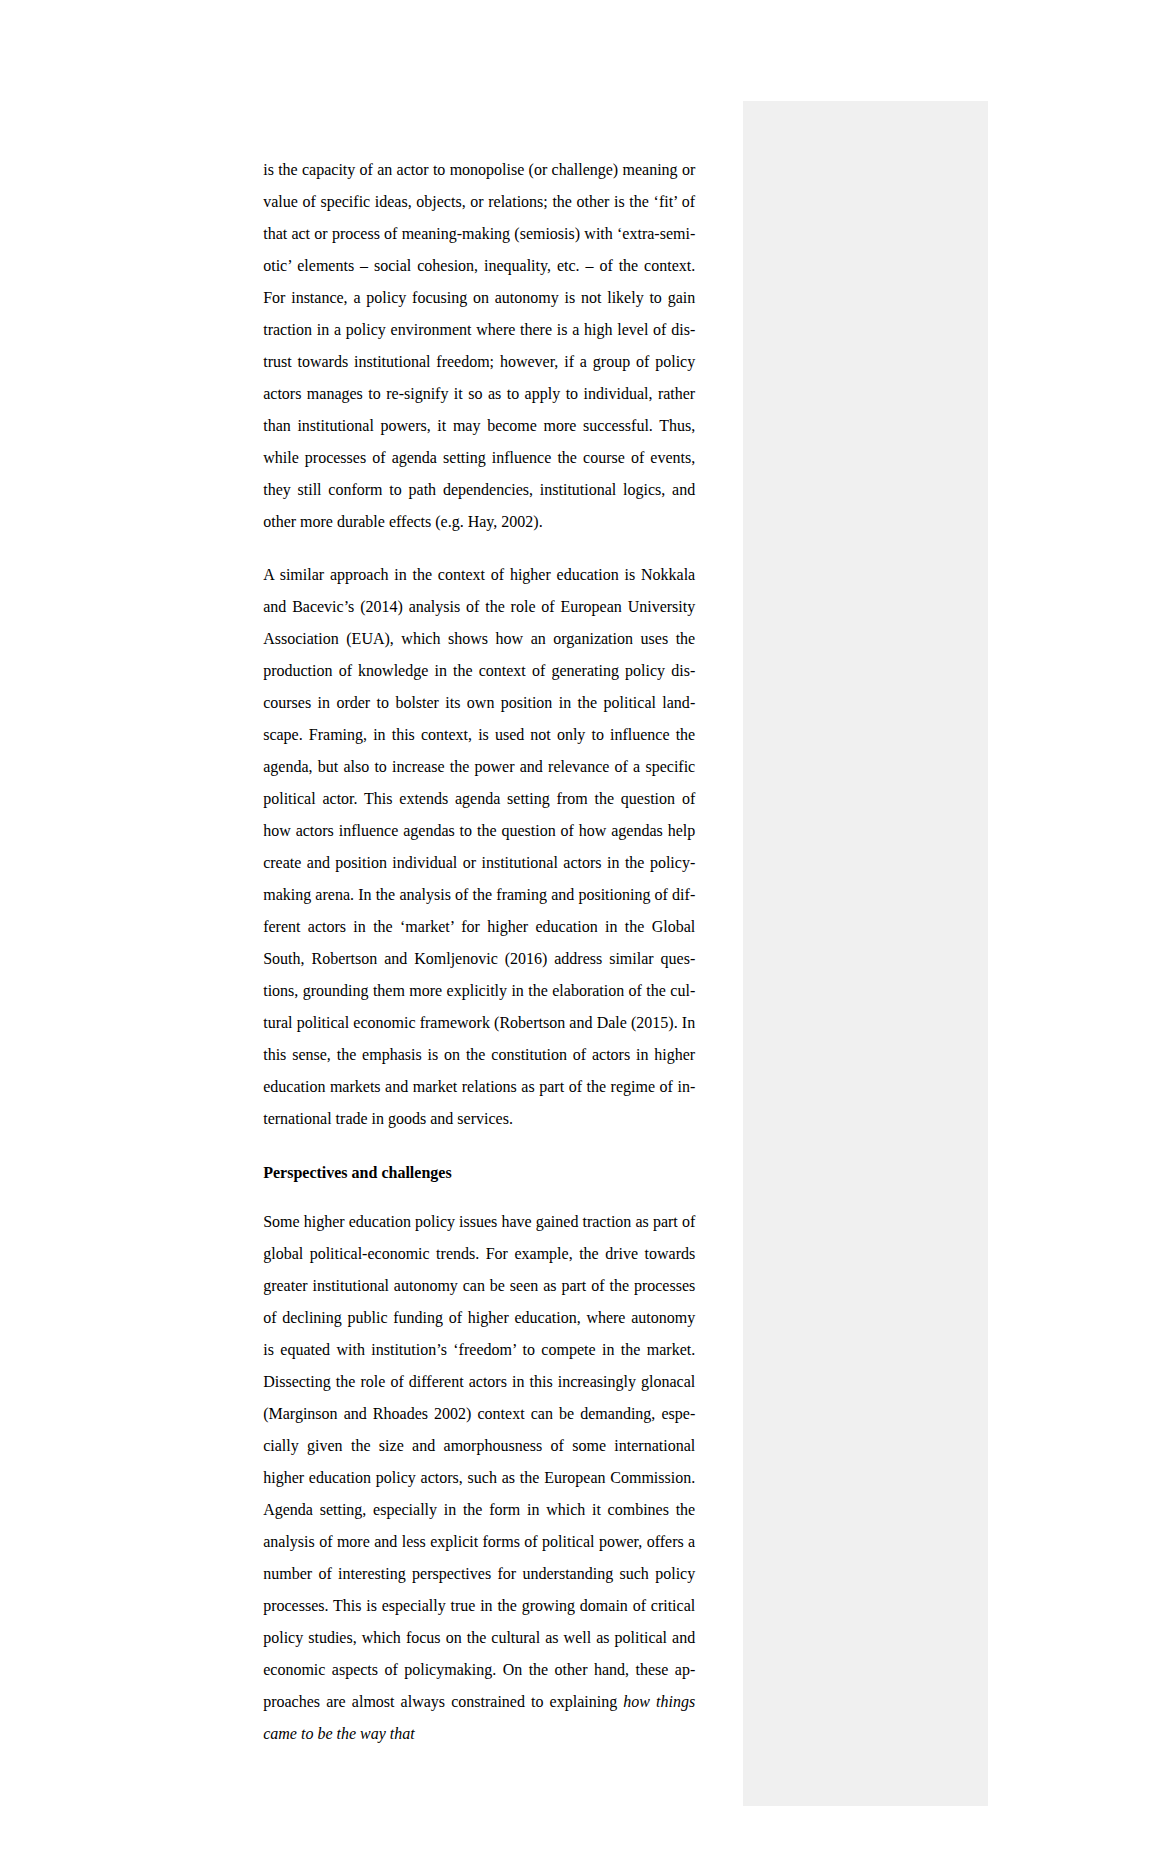is the capacity of an actor to monopolise (or challenge) meaning or value of specific ideas, objects, or relations; the other is the ‘fit’ of that act or process of meaning-making (semiosis) with ‘extra-semiotic’ elements – social cohesion, inequality, etc. – of the context. For instance, a policy focusing on autonomy is not likely to gain traction in a policy environment where there is a high level of distrust towards institutional freedom; however, if a group of policy actors manages to re-signify it so as to apply to individual, rather than institutional powers, it may become more successful. Thus, while processes of agenda setting influence the course of events, they still conform to path dependencies, institutional logics, and other more durable effects (e.g. Hay, 2002).
A similar approach in the context of higher education is Nokkala and Bacevic’s (2014) analysis of the role of European University Association (EUA), which shows how an organization uses the production of knowledge in the context of generating policy discourses in order to bolster its own position in the political landscape. Framing, in this context, is used not only to influence the agenda, but also to increase the power and relevance of a specific political actor. This extends agenda setting from the question of how actors influence agendas to the question of how agendas help create and position individual or institutional actors in the policymaking arena. In the analysis of the framing and positioning of different actors in the ‘market’ for higher education in the Global South, Robertson and Komljenovic (2016) address similar questions, grounding them more explicitly in the elaboration of the cultural political economic framework (Robertson and Dale (2015). In this sense, the emphasis is on the constitution of actors in higher education markets and market relations as part of the regime of international trade in goods and services.
Perspectives and challenges
Some higher education policy issues have gained traction as part of global political-economic trends. For example, the drive towards greater institutional autonomy can be seen as part of the processes of declining public funding of higher education, where autonomy is equated with institution’s ‘freedom’ to compete in the market. Dissecting the role of different actors in this increasingly glonacal (Marginson and Rhoades 2002) context can be demanding, especially given the size and amorphousness of some international higher education policy actors, such as the European Commission. Agenda setting, especially in the form in which it combines the analysis of more and less explicit forms of political power, offers a number of interesting perspectives for understanding such policy processes. This is especially true in the growing domain of critical policy studies, which focus on the cultural as well as political and economic aspects of policymaking. On the other hand, these approaches are almost always constrained to explaining how things came to be the way that